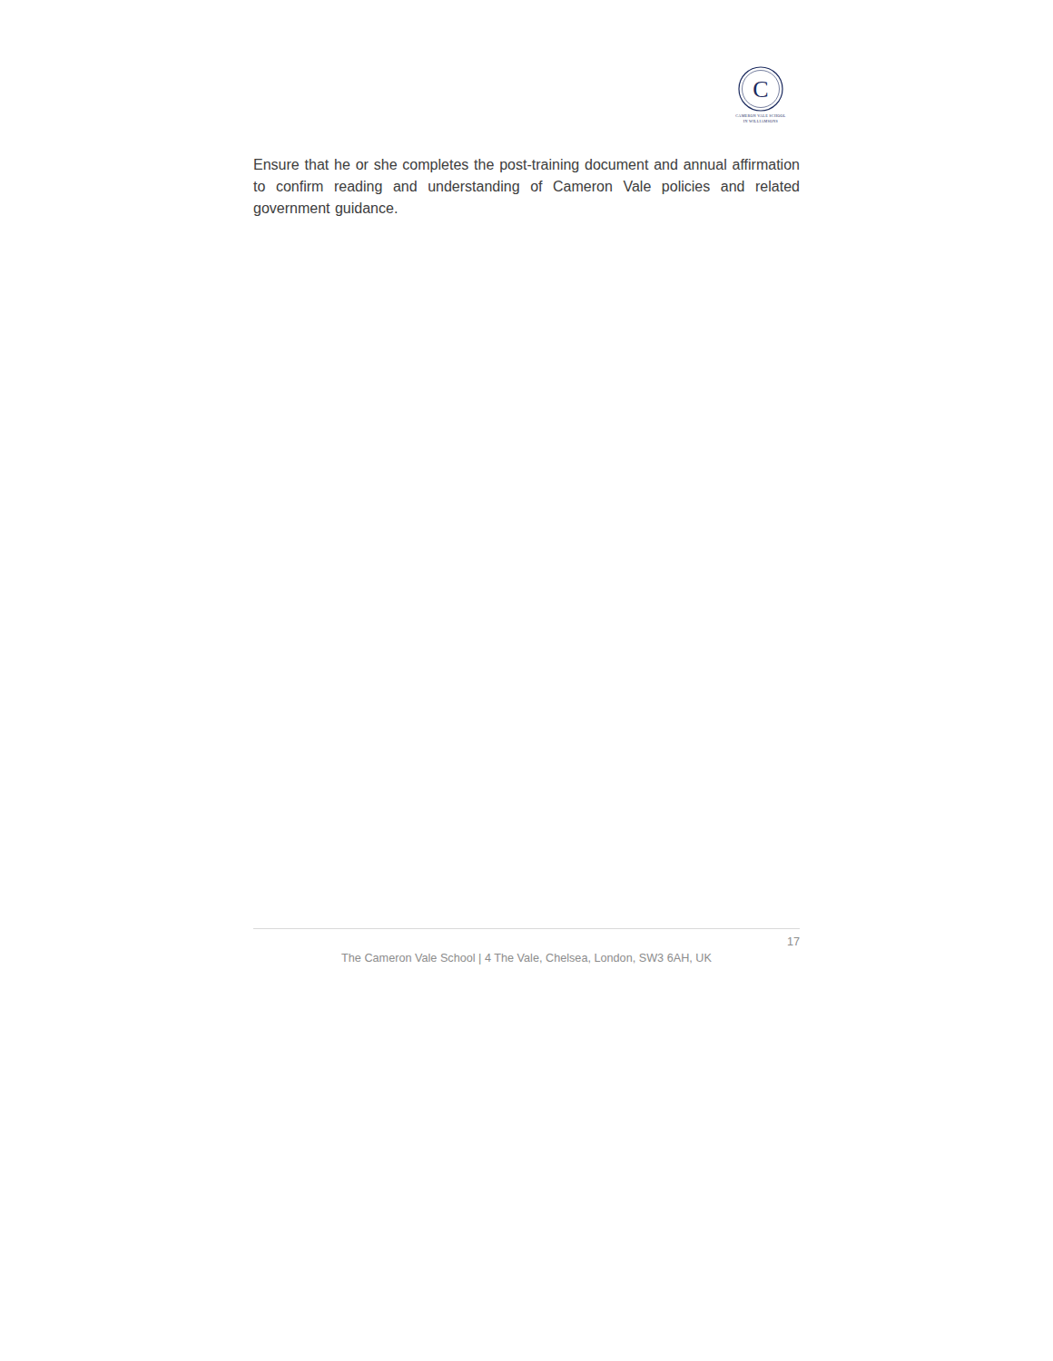C
CAMERON VALE SCHOOL
IN WILLIAMSONS
Ensure that he or she completes the post-training document and annual affirmation to confirm reading and understanding of Cameron Vale policies and related government guidance.
17
The Cameron Vale School | 4 The Vale, Chelsea, London, SW3 6AH, UK